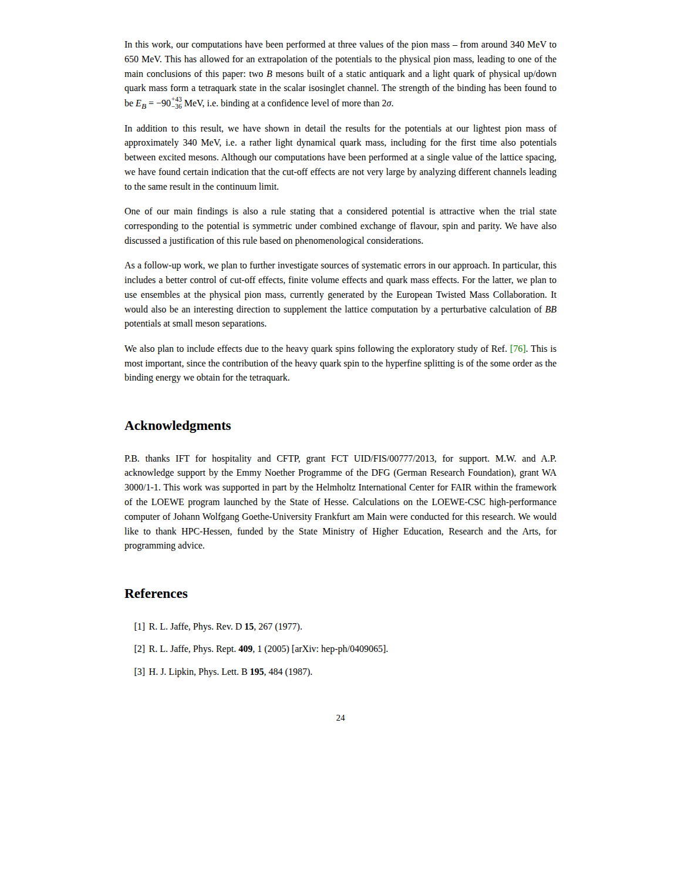In this work, our computations have been performed at three values of the pion mass – from around 340 MeV to 650 MeV. This has allowed for an extrapolation of the potentials to the physical pion mass, leading to one of the main conclusions of this paper: two B mesons built of a static antiquark and a light quark of physical up/down quark mass form a tetraquark state in the scalar isosinglet channel. The strength of the binding has been found to be EB = −90+43
−36 MeV, i.e. binding at a confidence level of more than 2σ.
In addition to this result, we have shown in detail the results for the potentials at our lightest pion mass of approximately 340 MeV, i.e. a rather light dynamical quark mass, including for the first time also potentials between excited mesons. Although our computations have been performed at a single value of the lattice spacing, we have found certain indication that the cut-off effects are not very large by analyzing different channels leading to the same result in the continuum limit.
One of our main findings is also a rule stating that a considered potential is attractive when the trial state corresponding to the potential is symmetric under combined exchange of flavour, spin and parity. We have also discussed a justification of this rule based on phenomenological considerations.
As a follow-up work, we plan to further investigate sources of systematic errors in our approach. In particular, this includes a better control of cut-off effects, finite volume effects and quark mass effects. For the latter, we plan to use ensembles at the physical pion mass, currently generated by the European Twisted Mass Collaboration. It would also be an interesting direction to supplement the lattice computation by a perturbative calculation of BB potentials at small meson separations.
We also plan to include effects due to the heavy quark spins following the exploratory study of Ref. [76]. This is most important, since the contribution of the heavy quark spin to the hyperfine splitting is of the some order as the binding energy we obtain for the tetraquark.
Acknowledgments
P.B. thanks IFT for hospitality and CFTP, grant FCT UID/FIS/00777/2013, for support. M.W. and A.P. acknowledge support by the Emmy Noether Programme of the DFG (German Research Foundation), grant WA 3000/1-1. This work was supported in part by the Helmholtz International Center for FAIR within the framework of the LOEWE program launched by the State of Hesse. Calculations on the LOEWE-CSC high-performance computer of Johann Wolfgang Goethe-University Frankfurt am Main were conducted for this research. We would like to thank HPC-Hessen, funded by the State Ministry of Higher Education, Research and the Arts, for programming advice.
References
[1] R. L. Jaffe, Phys. Rev. D 15, 267 (1977).
[2] R. L. Jaffe, Phys. Rept. 409, 1 (2005) [arXiv: hep-ph/0409065].
[3] H. J. Lipkin, Phys. Lett. B 195, 484 (1987).
24